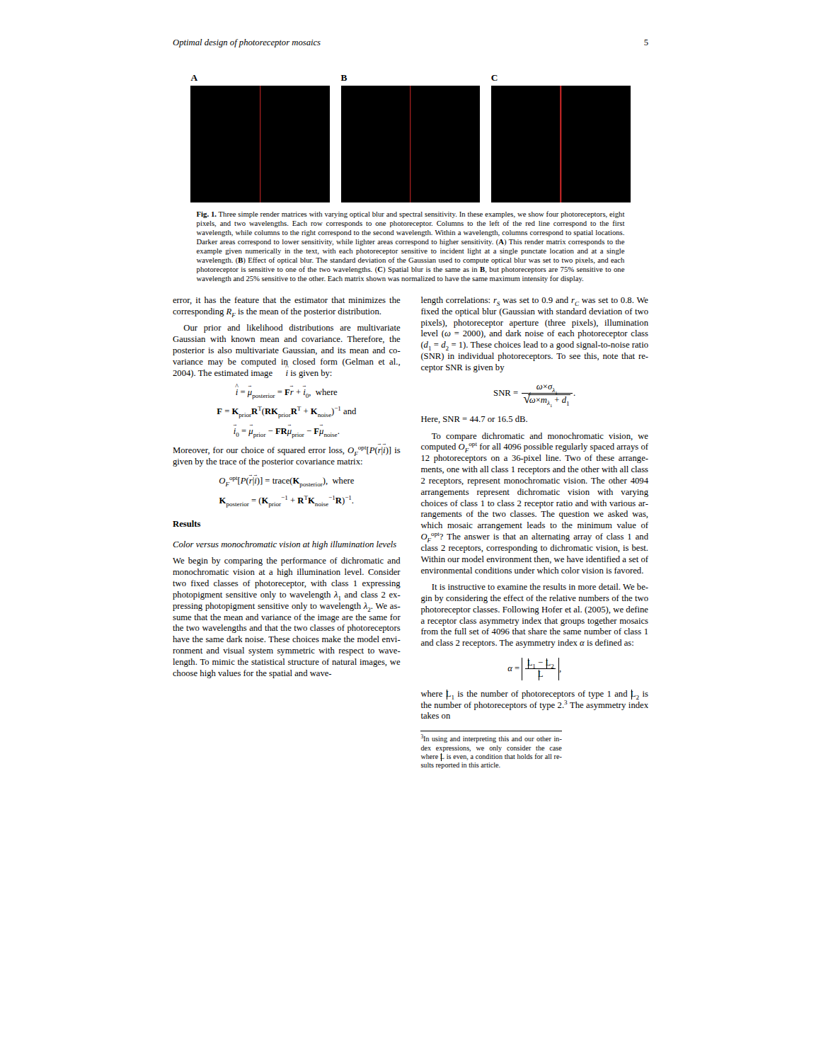Optimal design of photoreceptor mosaics 5
A
B
C
Fig. 1. Three simple render matrices with varying optical blur and spectral sensitivity. In these examples, we show four photoreceptors, eight pixels, and two wavelengths. Each row corresponds to one photoreceptor. Columns to the left of the red line correspond to the first wavelength, while columns to the right correspond to the second wavelength. Within a wavelength, columns correspond to spatial locations. Darker areas correspond to lower sensitivity, while lighter areas correspond to higher sensitivity. (A) This render matrix corresponds to the example given numerically in the text, with each photoreceptor sensitive to incident light at a single punctate location and at a single wavelength. (B) Effect of optical blur. The standard deviation of the Gaussian used to compute optical blur was set to two pixels, and each photoreceptor is sensitive to one of the two wavelengths. (C) Spatial blur is the same as in B, but photoreceptors are 75% sensitive to one wavelength and 25% sensitive to the other. Each matrix shown was normalized to have the same maximum intensity for display.
error, it has the feature that the estimator that minimizes the corresponding RF is the mean of the posterior distribution.
Our prior and likelihood distributions are multivariate Gaussian with known mean and covariance. Therefore, the posterior is also multivariate Gaussian, and its mean and covariance may be computed in closed form (Gelman et al., 2004). The estimated image i is given by:
i = μposterior = Fr + i0, where
F = KpriorRT(RKpriorRT + Knoise)−1 and
i0 = μprior − FR μprior − Fμnoise.
Moreover, for our choice of squared error loss, OFopt[P(r|i)] is given by the trace of the posterior covariance matrix:
OFopt[P(r|i)] = trace(Kposterior), where
Kposterior = (Kprior−1 + RTKnoise−1R)−1.
Results
Color versus monochromatic vision at high illumination levels
We begin by comparing the performance of dichromatic and monochromatic vision at a high illumination level. Consider two fixed classes of photoreceptor, with class 1 expressing photopigment sensitive only to wavelength λ1 and class 2 expressing photopigment sensitive only to wavelength λ2. We assume that the mean and variance of the image are the same for the two wavelengths and that the two classes of photoreceptors have the same dark noise. These choices make the model environment and visual system symmetric with respect to wavelength. To mimic the statistical structure of natural images, we choose high values for the spatial and wave-
length correlations: rS was set to 0.9 and rC was set to 0.8. We fixed the optical blur (Gaussian with standard deviation of two pixels), photoreceptor aperture (three pixels), illumination level (ω = 2000), and dark noise of each photoreceptor class (d1 = d2 = 1). These choices lead to a good signal-to-noise ratio (SNR) in individual photoreceptors. To see this, note that receptor SNR is given by
SNR = ω×σλ1 ω×mλ1 + d1.
Here, SNR = 44.7 or 16.5 dB.
To compare dichromatic and monochromatic vision, we computed OFopt for all 4096 possible regularly spaced arrays of 12 photoreceptors on a 36-pixel line. Two of these arrangements, one with all class 1 receptors and the other with all class 2 receptors, represent monochromatic vision. The other 4094 arrangements represent dichromatic vision with varying choices of class 1 to class 2 receptor ratio and with various arrangements of the two classes. The question we asked was, which mosaic arrangement leads to the minimum value of OFopt? The answer is that an alternating array of class 1 and class 2 receptors, corresponding to dichromatic vision, is best. Within our model environment then, we have identified a set of environmental conditions under which color vision is favored.
It is instructive to examine the results in more detail. We begin by considering the effect of the relative numbers of the two photoreceptor classes. Following Hofer et al. (2005), we define a receptor class asymmetry index that groups together mosaics from the full set of 4096 that share the same number of class 1 and class 2 receptors. The asymmetry index α is defined as:
α = L1 − L2 L,
where L1 is the number of photoreceptors of type 1 and L2 is the number of photoreceptors of type 2.3 The asymmetry index takes on
3In using and interpreting this and our other index expressions, we only consider the case where L is even, a condition that holds for all results reported in this article.